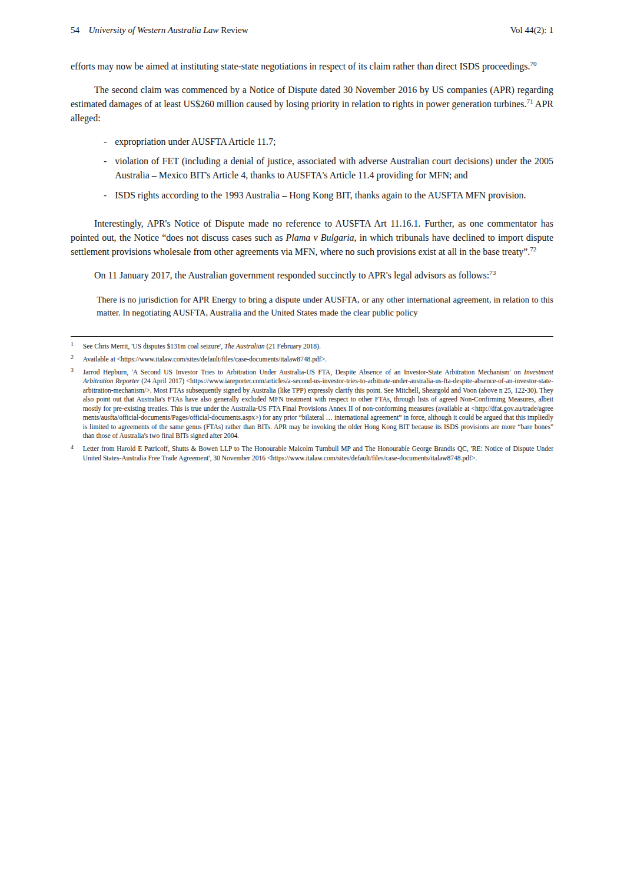54 University of Western Australia Law Review Vol 44(2): 1
efforts may now be aimed at instituting state-state negotiations in respect of its claim rather than direct ISDS proceedings.70
The second claim was commenced by a Notice of Dispute dated 30 November 2016 by US companies (APR) regarding estimated damages of at least US$260 million caused by losing priority in relation to rights in power generation turbines.71 APR alleged:
expropriation under AUSFTA Article 11.7;
violation of FET (including a denial of justice, associated with adverse Australian court decisions) under the 2005 Australia – Mexico BIT's Article 4, thanks to AUSFTA's Article 11.4 providing for MFN; and
ISDS rights according to the 1993 Australia – Hong Kong BIT, thanks again to the AUSFTA MFN provision.
Interestingly, APR's Notice of Dispute made no reference to AUSFTA Art 11.16.1. Further, as one commentator has pointed out, the Notice “does not discuss cases such as Plama v Bulgaria, in which tribunals have declined to import dispute settlement provisions wholesale from other agreements via MFN, where no such provisions exist at all in the base treaty”.72
On 11 January 2017, the Australian government responded succinctly to APR's legal advisors as follows:73
There is no jurisdiction for APR Energy to bring a dispute under AUSFTA, or any other international agreement, in relation to this matter. In negotiating AUSFTA, Australia and the United States made the clear public policy
See Chris Merrit, 'US disputes $131m coal seizure', The Australian (21 February 2018).
Available at <https://www.italaw.com/sites/default/files/case-documents/italaw8748.pdf>.
Jarrod Hepburn, 'A Second US Investor Tries to Arbitration Under Australia-US FTA, Despite Absence of an Investor-State Arbitration Mechanism' on Investment Arbitration Reporter (24 April 2017) <https://www.iareporter.com/articles/a-second-us-investor-tries-to-arbitrate-under-australia-us-fta-despite-absence-of-an-investor-state-arbitration-mechanism/>. Most FTAs subsequently signed by Australia (like TPP) expressly clarify this point. See Mitchell, Sheargold and Voon (above n 25, 122-30). They also point out that Australia's FTAs have also generally excluded MFN treatment with respect to other FTAs, through lists of agreed Non-Confirming Measures, albeit mostly for pre-existing treaties. This is true under the Australia-US FTA Final Provisions Annex II of non-conforming measures (available at <http://dfat.gov.au/trade/agreements/ausfta/official-documents/Pages/official-documents.aspx>) for any prior “bilateral … international agreement” in force, although it could be argued that this impliedly is limited to agreements of the same genus (FTAs) rather than BITs. APR may be invoking the older Hong Kong BIT because its ISDS provisions are more “bare bones” than those of Australia's two final BITs signed after 2004.
Letter from Harold E Patricoff, Shutts & Bowen LLP to The Honourable Malcolm Turnbull MP and The Honourable George Brandis QC, 'RE: Notice of Dispute Under United States-Australia Free Trade Agreement', 30 November 2016 <https://www.italaw.com/sites/default/files/case-documents/italaw8748.pdf>.